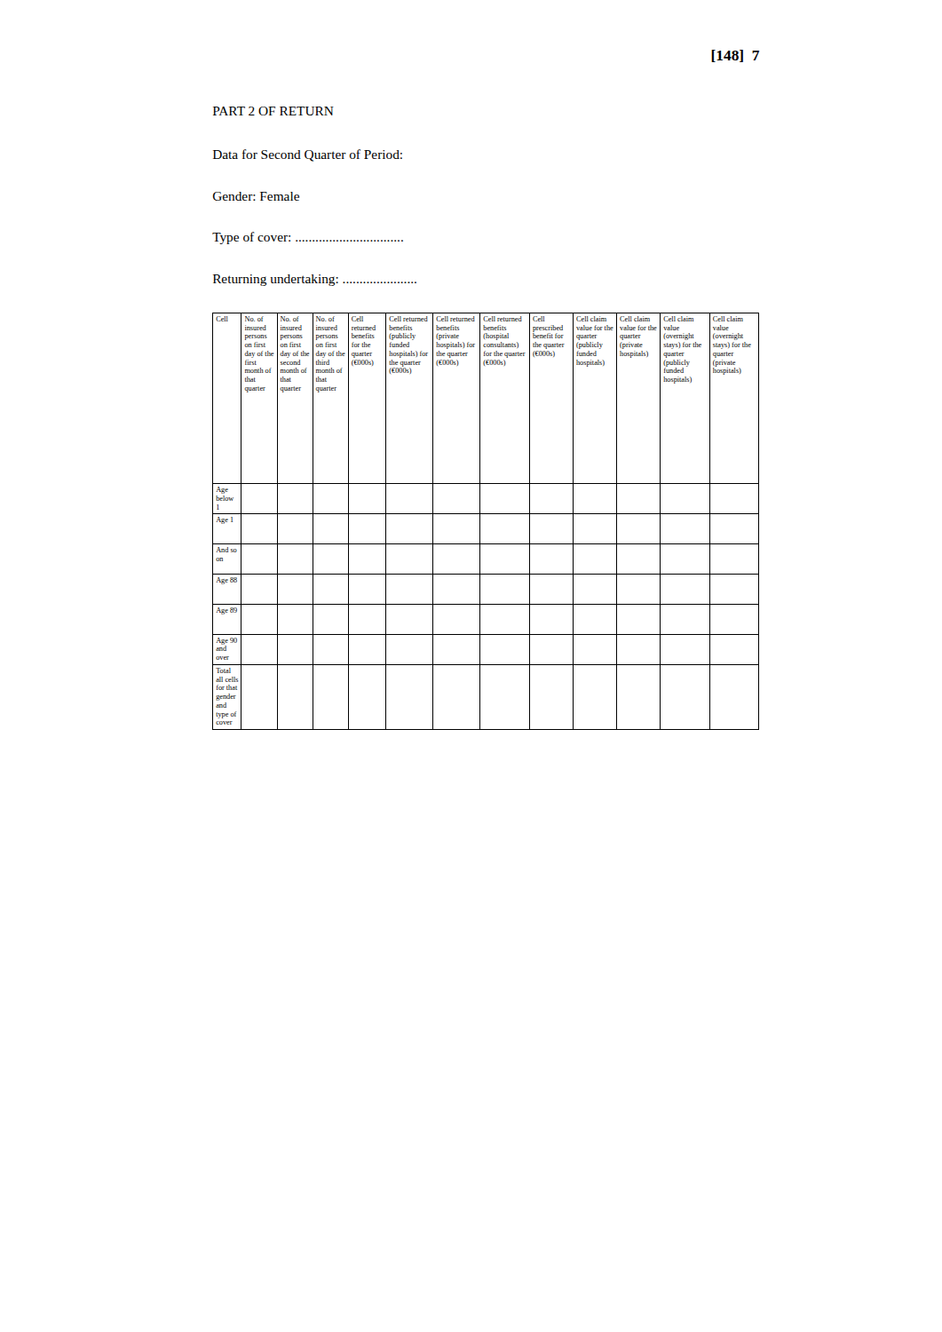[148] 7
PART 2 OF RETURN
Data for Second Quarter of Period:
Gender: Female
Type of cover: ................................
Returning undertaking: ......................
| Cell | No. of insured persons on first day of the first month of that quarter | No. of insured persons on first day of the second month of that quarter | No. of insured persons on first day of the third month of that quarter | Cell returned benefits for the quarter (€000s) | Cell returned benefits (publicly funded hospitals) for the quarter (€000s) | Cell returned benefits (private hospitals) for the quarter (€000s) | Cell returned benefits (hospital consultants) for the quarter (€000s) | Cell prescribed benefit for the quarter (€000s) | Cell claim value for the quarter (publicly funded hospitals) | Cell claim value for the quarter (private hospitals) | Cell claim value (overnight stays) for the quarter (publicly funded hospitals) | Cell claim value (overnight stays) for the quarter (private hospitals) |
| --- | --- | --- | --- | --- | --- | --- | --- | --- | --- | --- | --- | --- |
| Age below 1 | | | | | | | | | | | | |
| Age 1 | | | | | | | | | | | | |
| And so on | | | | | | | | | | | | |
| Age 88 | | | | | | | | | | | | |
| Age 89 | | | | | | | | | | | | |
| Age 90 and over | | | | | | | | | | | | |
| Total all cells for that gender and type of cover | | | | | | | | | | | | |